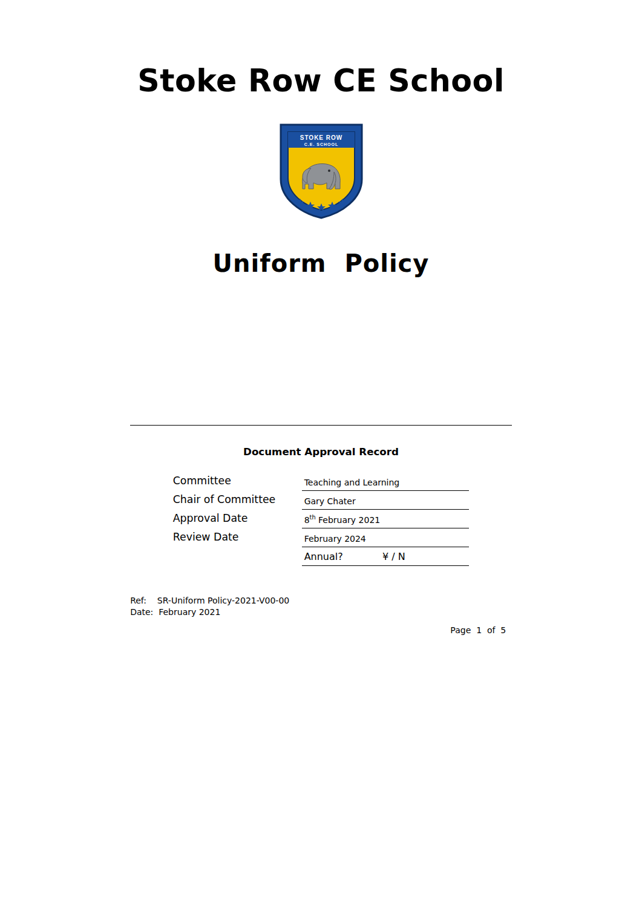Stoke Row CE School
Stoke Row C.E. School crest: a shield with an elephant and five stars STOKE ROW C.E. SCHOOL
Uniform Policy
Document Approval Record
| Committee | Teaching and Learning |
| Chair of Committee | Gary Chater |
| Approval Date | 8 th February 2021 |
| Review Date | February 2024 |
| | Annual? ¥ / N |
Ref: SR-Uniform Policy-2021-V00-00
Date: February 2021
Page 1 of 5